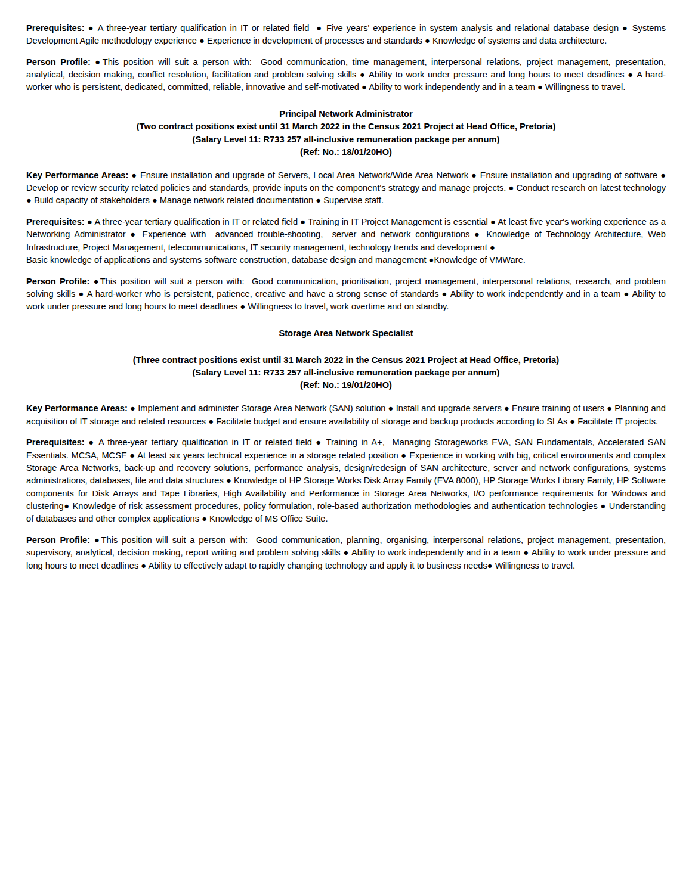Prerequisites: ● A three-year tertiary qualification in IT or related field ● Five years' experience in system analysis and relational database design ● Systems Development Agile methodology experience ● Experience in development of processes and standards ● Knowledge of systems and data architecture.
Person Profile: ●This position will suit a person with: Good communication, time management, interpersonal relations, project management, presentation, analytical, decision making, conflict resolution, facilitation and problem solving skills ● Ability to work under pressure and long hours to meet deadlines ● A hard-worker who is persistent, dedicated, committed, reliable, innovative and self-motivated ● Ability to work independently and in a team ● Willingness to travel.
Principal Network Administrator (Two contract positions exist until 31 March 2022 in the Census 2021 Project at Head Office, Pretoria) (Salary Level 11: R733 257 all-inclusive remuneration package per annum) (Ref: No.: 18/01/20HO)
Key Performance Areas: ● Ensure installation and upgrade of Servers, Local Area Network/Wide Area Network ● Ensure installation and upgrading of software ● Develop or review security related policies and standards, provide inputs on the component's strategy and manage projects. ● Conduct research on latest technology ● Build capacity of stakeholders ● Manage network related documentation ● Supervise staff.
Prerequisites: ● A three-year tertiary qualification in IT or related field ● Training in IT Project Management is essential ● At least five year's working experience as a Networking Administrator ● Experience with advanced trouble-shooting, server and network configurations ● Knowledge of Technology Architecture, Web Infrastructure, Project Management, telecommunications, IT security management, technology trends and development ●
Basic knowledge of applications and systems software construction, database design and management ●Knowledge of VMWare.
Person Profile: ●This position will suit a person with: Good communication, prioritisation, project management, interpersonal relations, research, and problem solving skills ● A hard-worker who is persistent, patience, creative and have a strong sense of standards ● Ability to work independently and in a team ● Ability to work under pressure and long hours to meet deadlines ● Willingness to travel, work overtime and on standby.
Storage Area Network Specialist
(Three contract positions exist until 31 March 2022 in the Census 2021 Project at Head Office, Pretoria) (Salary Level 11: R733 257 all-inclusive remuneration package per annum) (Ref: No.: 19/01/20HO)
Key Performance Areas: ● Implement and administer Storage Area Network (SAN) solution ● Install and upgrade servers ● Ensure training of users ● Planning and acquisition of IT storage and related resources ● Facilitate budget and ensure availability of storage and backup products according to SLAs ● Facilitate IT projects.
Prerequisites: ● A three-year tertiary qualification in IT or related field ● Training in A+, Managing Storageworks EVA, SAN Fundamentals, Accelerated SAN Essentials. MCSA, MCSE ● At least six years technical experience in a storage related position ● Experience in working with big, critical environments and complex Storage Area Networks, back-up and recovery solutions, performance analysis, design/redesign of SAN architecture, server and network configurations, systems administrations, databases, file and data structures ● Knowledge of HP Storage Works Disk Array Family (EVA 8000), HP Storage Works Library Family, HP Software components for Disk Arrays and Tape Libraries, High Availability and Performance in Storage Area Networks, I/O performance requirements for Windows and clustering● Knowledge of risk assessment procedures, policy formulation, role-based authorization methodologies and authentication technologies ● Understanding of databases and other complex applications ● Knowledge of MS Office Suite.
Person Profile: ●This position will suit a person with: Good communication, planning, organising, interpersonal relations, project management, presentation, supervisory, analytical, decision making, report writing and problem solving skills ● Ability to work independently and in a team ● Ability to work under pressure and long hours to meet deadlines ● Ability to effectively adapt to rapidly changing technology and apply it to business needs● Willingness to travel.